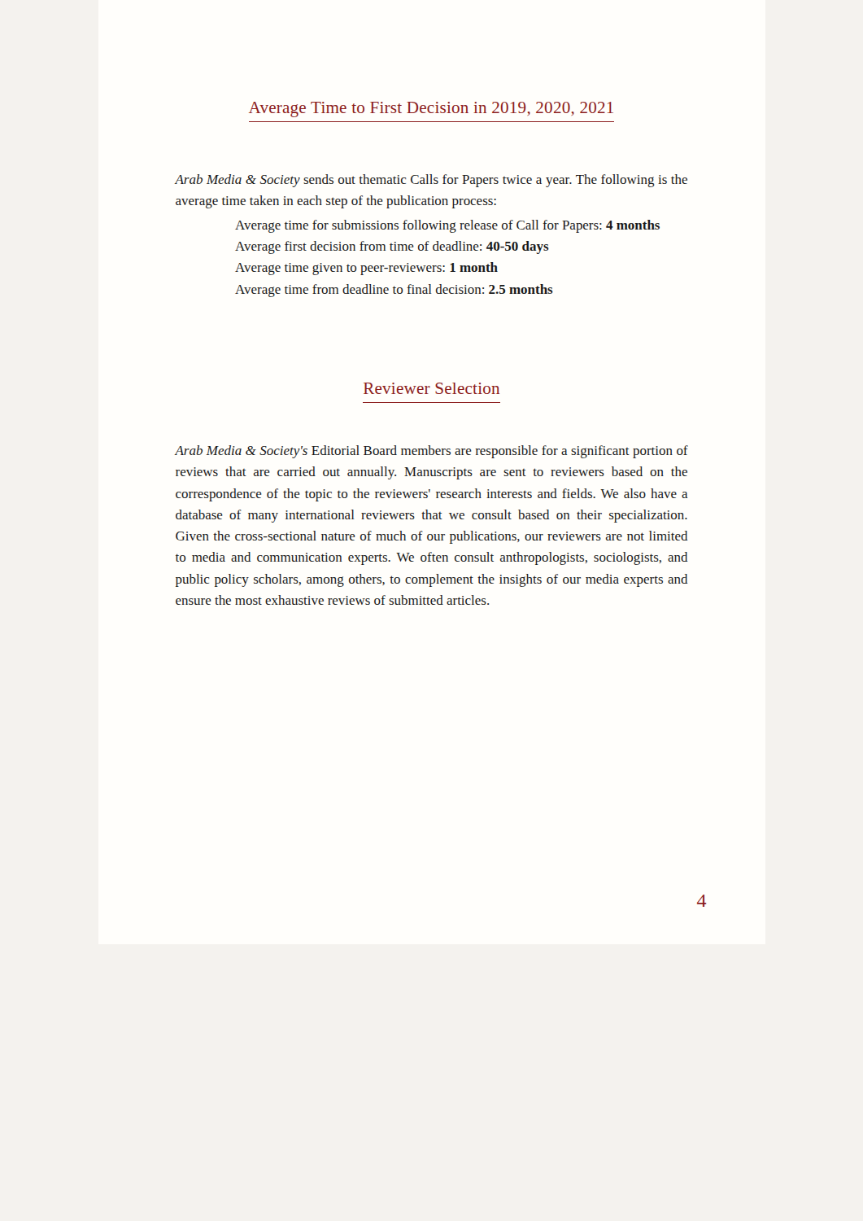Average Time to First Decision in 2019, 2020, 2021
Arab Media & Society sends out thematic Calls for Papers twice a year. The following is the average time taken in each step of the publication process:
Average time for submissions following release of Call for Papers: 4 months
Average first decision from time of deadline: 40-50 days
Average time given to peer-reviewers: 1 month
Average time from deadline to final decision: 2.5 months
Reviewer Selection
Arab Media & Society's Editorial Board members are responsible for a significant portion of reviews that are carried out annually. Manuscripts are sent to reviewers based on the correspondence of the topic to the reviewers' research interests and fields. We also have a database of many international reviewers that we consult based on their specialization. Given the cross-sectional nature of much of our publications, our reviewers are not limited to media and communication experts. We often consult anthropologists, sociologists, and public policy scholars, among others, to complement the insights of our media experts and ensure the most exhaustive reviews of submitted articles.
4